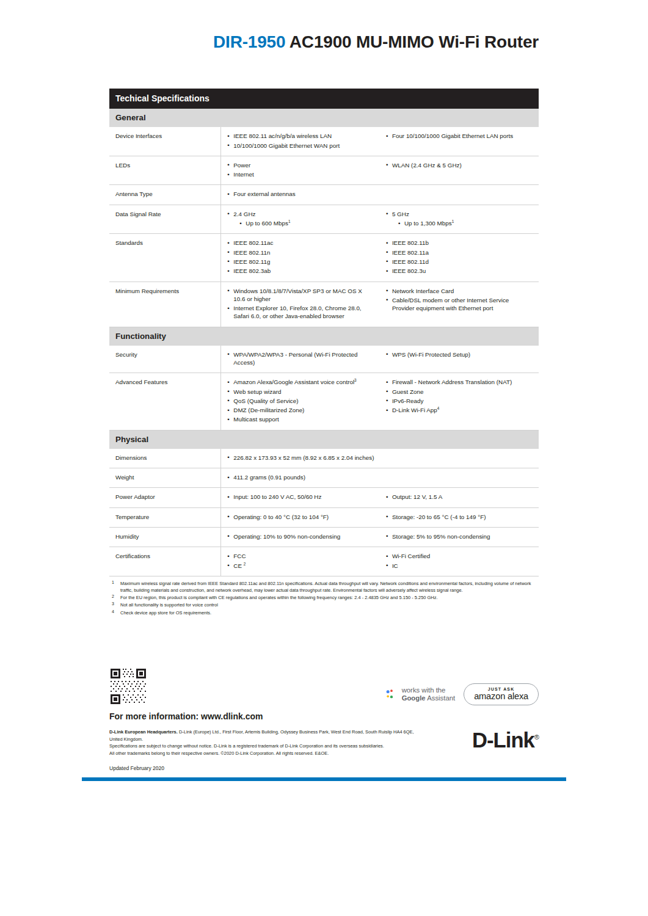DIR-1950 AC1900 MU-MIMO Wi-Fi Router
| Techical Specifications |
| --- |
| General |
| Device Interfaces | IEEE 802.11 ac/n/g/b/a wireless LAN 10/100/1000 Gigabit Ethernet WAN port | Four 10/100/1000 Gigabit Ethernet LAN ports |
| LEDs | Power Internet | WLAN (2.4 GHz & 5 GHz) |
| Antenna Type | Four external antennas |
| Data Signal Rate | 2.4 GHz Up to 600 Mbps 1 | 5 GHz Up to 1,300 Mbps 1 |
| Standards | IEEE 802.11ac IEEE 802.11n IEEE 802.11g IEEE 802.3ab | IEEE 802.11b IEEE 802.11a IEEE 802.11d IEEE 802.3u |
| Minimum Requirements | Windows 10/8.1/8/7/Vista/XP SP3 or MAC OS X 10.6 or higher Internet Explorer 10, Firefox 28.0, Chrome 28.0, Safari 6.0, or other Java-enabled browser | Network Interface Card Cable/DSL modem or other Internet Service Provider equipment with Ethernet port |
| Functionality |
| Security | WPA/WPA2/WPA3 - Personal (Wi-Fi Protected Access) | WPS (Wi-Fi Protected Setup) |
| Advanced Features | Amazon Alexa/Google Assistant voice control 3 Web setup wizard QoS (Quality of Service) DMZ (De-militarized Zone) Multicast support | Firewall - Network Address Translation (NAT) Guest Zone IPv6-Ready D-Link Wi-Fi App 4 |
| Physical |
| Dimensions | 226.82 x 173.93 x 52 mm (8.92 x 6.85 x 2.04 inches) |
| Weight | 411.2 grams (0.91 pounds) |
| Power Adaptor | Input: 100 to 240 V AC, 50/60 Hz | Output: 12 V, 1.5 A |
| Temperature | Operating: 0 to 40 °C (32 to 104 °F) | Storage: -20 to 65 °C (-4 to 149 °F) |
| Humidity | Operating: 10% to 90% non-condensing | Storage: 5% to 95% non-condensing |
| Certifications | FCC CE 2 | Wi-Fi Certified IC |
Maximum wireless signal rate derived from IEEE Standard 802.11ac and 802.11n specifications. Actual data throughput will vary. Network conditions and environmental factors, including volume of network traffic, building materials and construction, and network overhead, may lower actual data throughput rate. Environmental factors will adversely affect wireless signal range.
For the EU region, this product is compliant with CE regulations and operates within the following frequency ranges: 2.4 - 2.4835 GHz and 5.150 - 5.250 GHz.
Not all functionality is supported for voice control
Check device app store for OS requirements.
works with the
Google Assistant
JUST ASK
amazon alexa
For more information: www.dlink.com
D-Link European Headquarters. D-Link (Europe) Ltd., First Floor, Artemis Building, Odyssey Business Park, West End Road, South Ruislip HA4 6QE, United Kingdom.
Specifications are subject to change without notice. D-Link is a registered trademark of D-Link Corporation and its overseas subsidiaries.
All other trademarks belong to their respective owners. ©2020 D-Link Corporation. All rights reserved. E&OE.
D-Link®
Updated February 2020